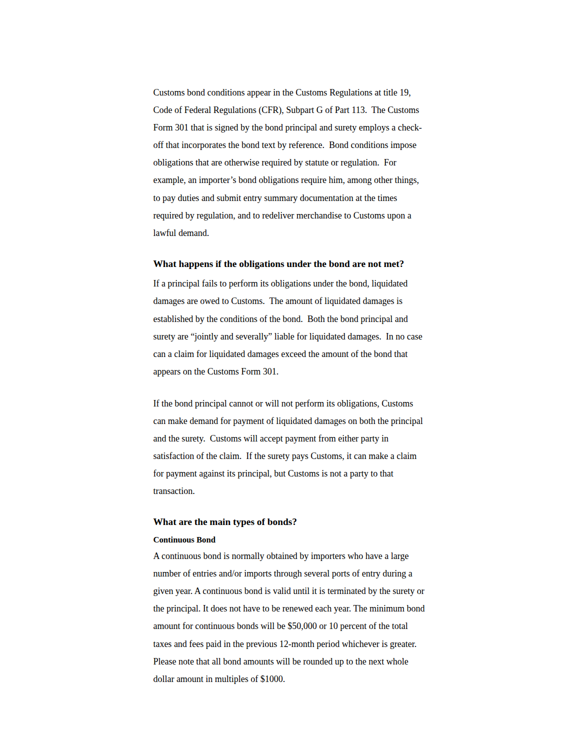Customs bond conditions appear in the Customs Regulations at title 19, Code of Federal Regulations (CFR), Subpart G of Part 113. The Customs Form 301 that is signed by the bond principal and surety employs a check-off that incorporates the bond text by reference. Bond conditions impose obligations that are otherwise required by statute or regulation. For example, an importer’s bond obligations require him, among other things, to pay duties and submit entry summary documentation at the times required by regulation, and to redeliver merchandise to Customs upon a lawful demand.
What happens if the obligations under the bond are not met?
If a principal fails to perform its obligations under the bond, liquidated damages are owed to Customs. The amount of liquidated damages is established by the conditions of the bond. Both the bond principal and surety are “jointly and severally” liable for liquidated damages. In no case can a claim for liquidated damages exceed the amount of the bond that appears on the Customs Form 301.
If the bond principal cannot or will not perform its obligations, Customs can make demand for payment of liquidated damages on both the principal and the surety. Customs will accept payment from either party in satisfaction of the claim. If the surety pays Customs, it can make a claim for payment against its principal, but Customs is not a party to that transaction.
What are the main types of bonds?
Continuous Bond
A continuous bond is normally obtained by importers who have a large number of entries and/or imports through several ports of entry during a given year. A continuous bond is valid until it is terminated by the surety or the principal. It does not have to be renewed each year. The minimum bond amount for continuous bonds will be $50,000 or 10 percent of the total taxes and fees paid in the previous 12-month period whichever is greater. Please note that all bond amounts will be rounded up to the next whole dollar amount in multiples of $1000.